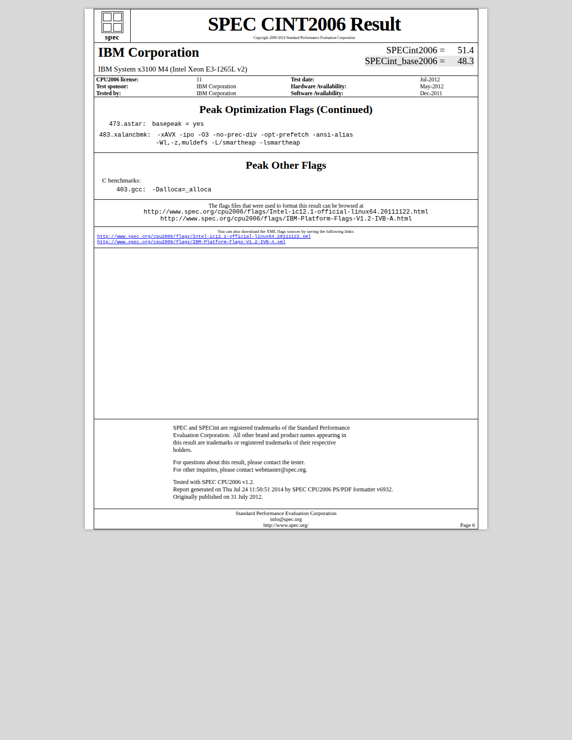spec
SPEC CINT2006 Result
Copyright 2006-2014 Standard Performance Evaluation Corporation
IBM Corporation
IBM System x3100 M4 (Intel Xeon E3-1265L v2)
SPECint2006 = 51.4
SPECint_base2006 = 48.3
| CPU2006 license: | 11 | Test date: | Jul-2012 |
| Test sponsor: | IBM Corporation | Hardware Availability: | May-2012 |
| Tested by: | IBM Corporation | Software Availability: | Dec-2011 |
Peak Optimization Flags (Continued)
473.astar: basepeak = yes
483.xalancbmk: -xAVX -ipo -O3 -no-prec-div -opt-prefetch -ansi-alias
-Wl,-z,muldefs -L/smartheap -lsmartheap
Peak Other Flags
C benchmarks:
403.gcc: -Dalloca=_alloca
The flags files that were used to format this result can be browsed at
http://www.spec.org/cpu2006/flags/Intel-ic12.1-official-linux64.20111122.html
http://www.spec.org/cpu2006/flags/IBM-Platform-Flags-V1.2-IVB-A.html
You can also download the XML flags sources by saving the following links: http://www.spec.org/cpu2006/flags/Intel-ic12.1-official-linux64.20111122.xml http://www.spec.org/cpu2006/flags/IBM-Platform-Flags-V1.2-IVB-A.xml
SPEC and SPECint are registered trademarks of the Standard Performance
Evaluation Corporation. All other brand and product names appearing in
this result are trademarks or registered trademarks of their respective
holders.
For questions about this result, please contact the tester.
For other inquiries, please contact webmaster@spec.org.
Tested with SPEC CPU2006 v1.2.
Report generated on Thu Jul 24 11:50:51 2014 by SPEC CPU2006 PS/PDF formatter v6932.
Originally published on 31 July 2012.
Standard Performance Evaluation Corporation
info@spec.org
http://www.spec.org/
Page 6